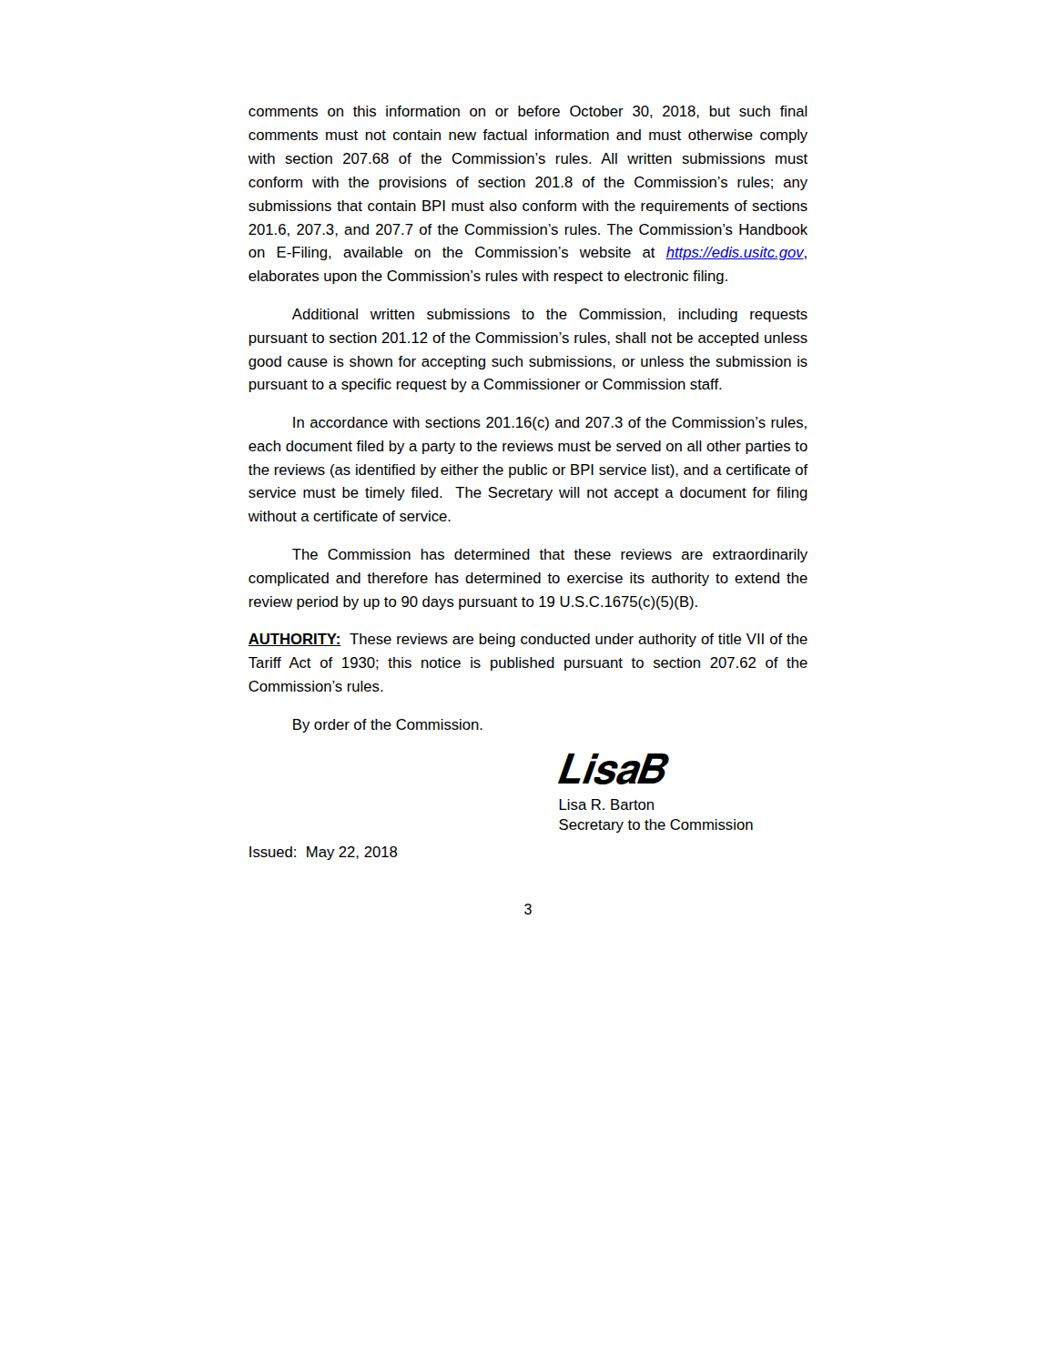comments on this information on or before October 30, 2018, but such final comments must not contain new factual information and must otherwise comply with section 207.68 of the Commission’s rules. All written submissions must conform with the provisions of section 201.8 of the Commission’s rules; any submissions that contain BPI must also conform with the requirements of sections 201.6, 207.3, and 207.7 of the Commission’s rules. The Commission’s Handbook on E-Filing, available on the Commission’s website at https://edis.usitc.gov, elaborates upon the Commission’s rules with respect to electronic filing.
Additional written submissions to the Commission, including requests pursuant to section 201.12 of the Commission’s rules, shall not be accepted unless good cause is shown for accepting such submissions, or unless the submission is pursuant to a specific request by a Commissioner or Commission staff.
In accordance with sections 201.16(c) and 207.3 of the Commission’s rules, each document filed by a party to the reviews must be served on all other parties to the reviews (as identified by either the public or BPI service list), and a certificate of service must be timely filed. The Secretary will not accept a document for filing without a certificate of service.
The Commission has determined that these reviews are extraordinarily complicated and therefore has determined to exercise its authority to extend the review period by up to 90 days pursuant to 19 U.S.C.1675(c)(5)(B).
AUTHORITY: These reviews are being conducted under authority of title VII of the Tariff Act of 1930; this notice is published pursuant to section 207.62 of the Commission’s rules.
By order of the Commission.
𝑳𝒊𝒔𝒂𝑩
Lisa R. Barton
Secretary to the Commission
Issued: May 22, 2018
3